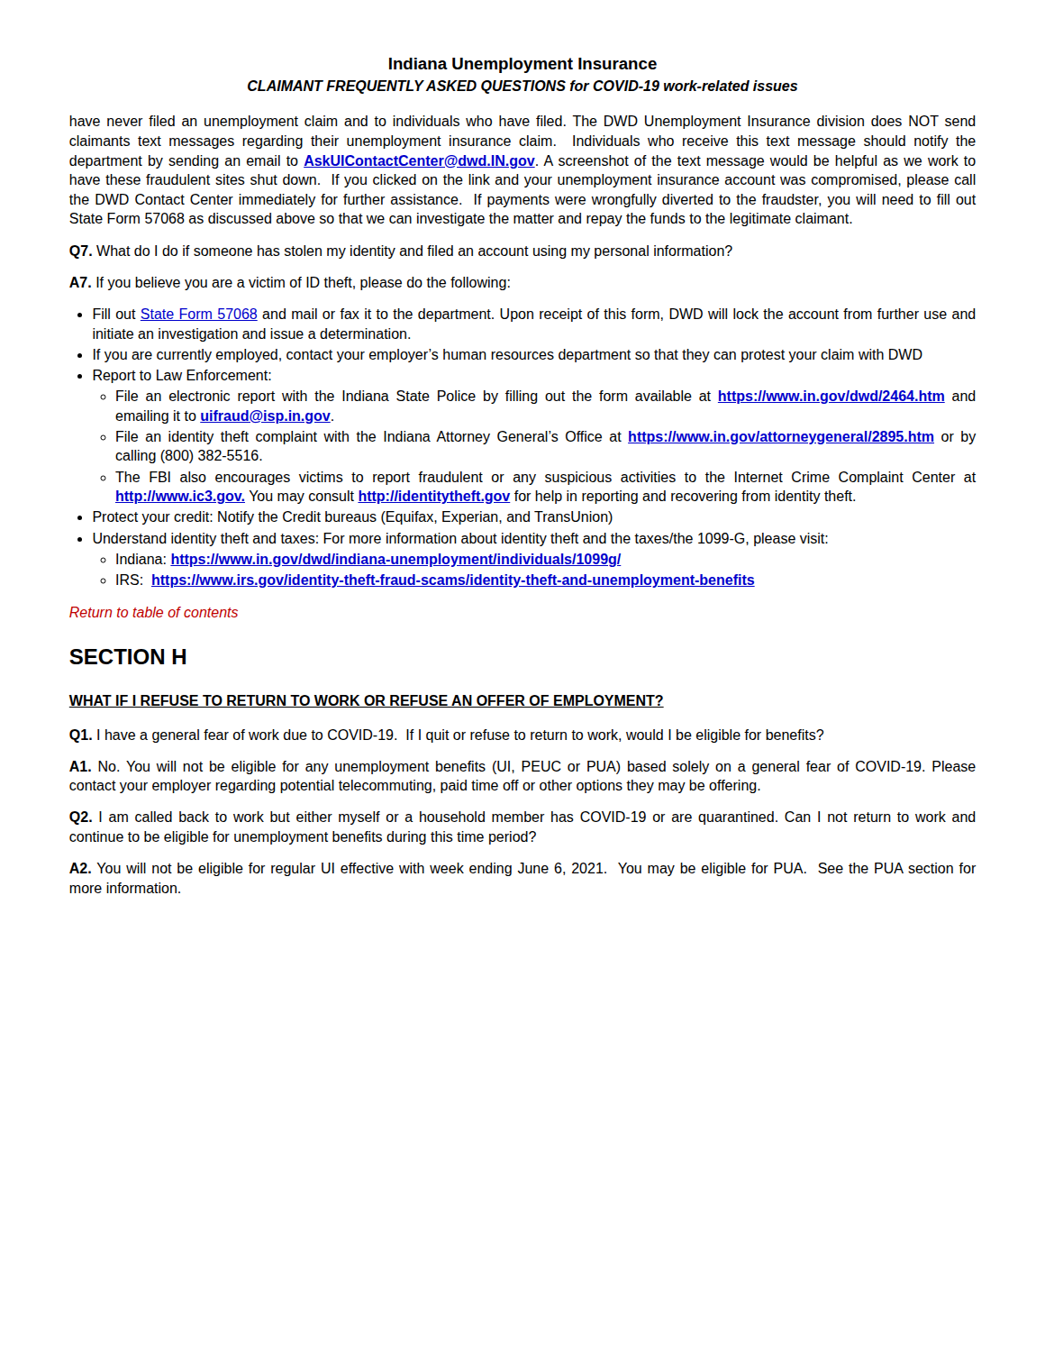Indiana Unemployment Insurance
CLAIMANT FREQUENTLY ASKED QUESTIONS for COVID-19 work-related issues
have never filed an unemployment claim and to individuals who have filed. The DWD Unemployment Insurance division does NOT send claimants text messages regarding their unemployment insurance claim. Individuals who receive this text message should notify the department by sending an email to AskUIContactCenter@dwd.IN.gov. A screenshot of the text message would be helpful as we work to have these fraudulent sites shut down. If you clicked on the link and your unemployment insurance account was compromised, please call the DWD Contact Center immediately for further assistance. If payments were wrongfully diverted to the fraudster, you will need to fill out State Form 57068 as discussed above so that we can investigate the matter and repay the funds to the legitimate claimant.
Q7. What do I do if someone has stolen my identity and filed an account using my personal information?
A7. If you believe you are a victim of ID theft, please do the following:
Fill out State Form 57068 and mail or fax it to the department. Upon receipt of this form, DWD will lock the account from further use and initiate an investigation and issue a determination.
If you are currently employed, contact your employer’s human resources department so that they can protest your claim with DWD
Report to Law Enforcement:
File an electronic report with the Indiana State Police by filling out the form available at https://www.in.gov/dwd/2464.htm and emailing it to uifraud@isp.in.gov.
File an identity theft complaint with the Indiana Attorney General’s Office at https://www.in.gov/attorneygeneral/2895.htm or by calling (800) 382-5516.
The FBI also encourages victims to report fraudulent or any suspicious activities to the Internet Crime Complaint Center at http://www.ic3.gov. You may consult http://identitytheft.gov for help in reporting and recovering from identity theft.
Protect your credit: Notify the Credit bureaus (Equifax, Experian, and TransUnion)
Understand identity theft and taxes: For more information about identity theft and the taxes/the 1099-G, please visit:
Indiana: https://www.in.gov/dwd/indiana-unemployment/individuals/1099g/
IRS: https://www.irs.gov/identity-theft-fraud-scams/identity-theft-and-unemployment-benefits
Return to table of contents
SECTION H
WHAT IF I REFUSE TO RETURN TO WORK OR REFUSE AN OFFER OF EMPLOYMENT?
Q1. I have a general fear of work due to COVID-19. If I quit or refuse to return to work, would I be eligible for benefits?
A1. No. You will not be eligible for any unemployment benefits (UI, PEUC or PUA) based solely on a general fear of COVID-19. Please contact your employer regarding potential telecommuting, paid time off or other options they may be offering.
Q2. I am called back to work but either myself or a household member has COVID-19 or are quarantined. Can I not return to work and continue to be eligible for unemployment benefits during this time period?
A2. You will not be eligible for regular UI effective with week ending June 6, 2021. You may be eligible for PUA. See the PUA section for more information.